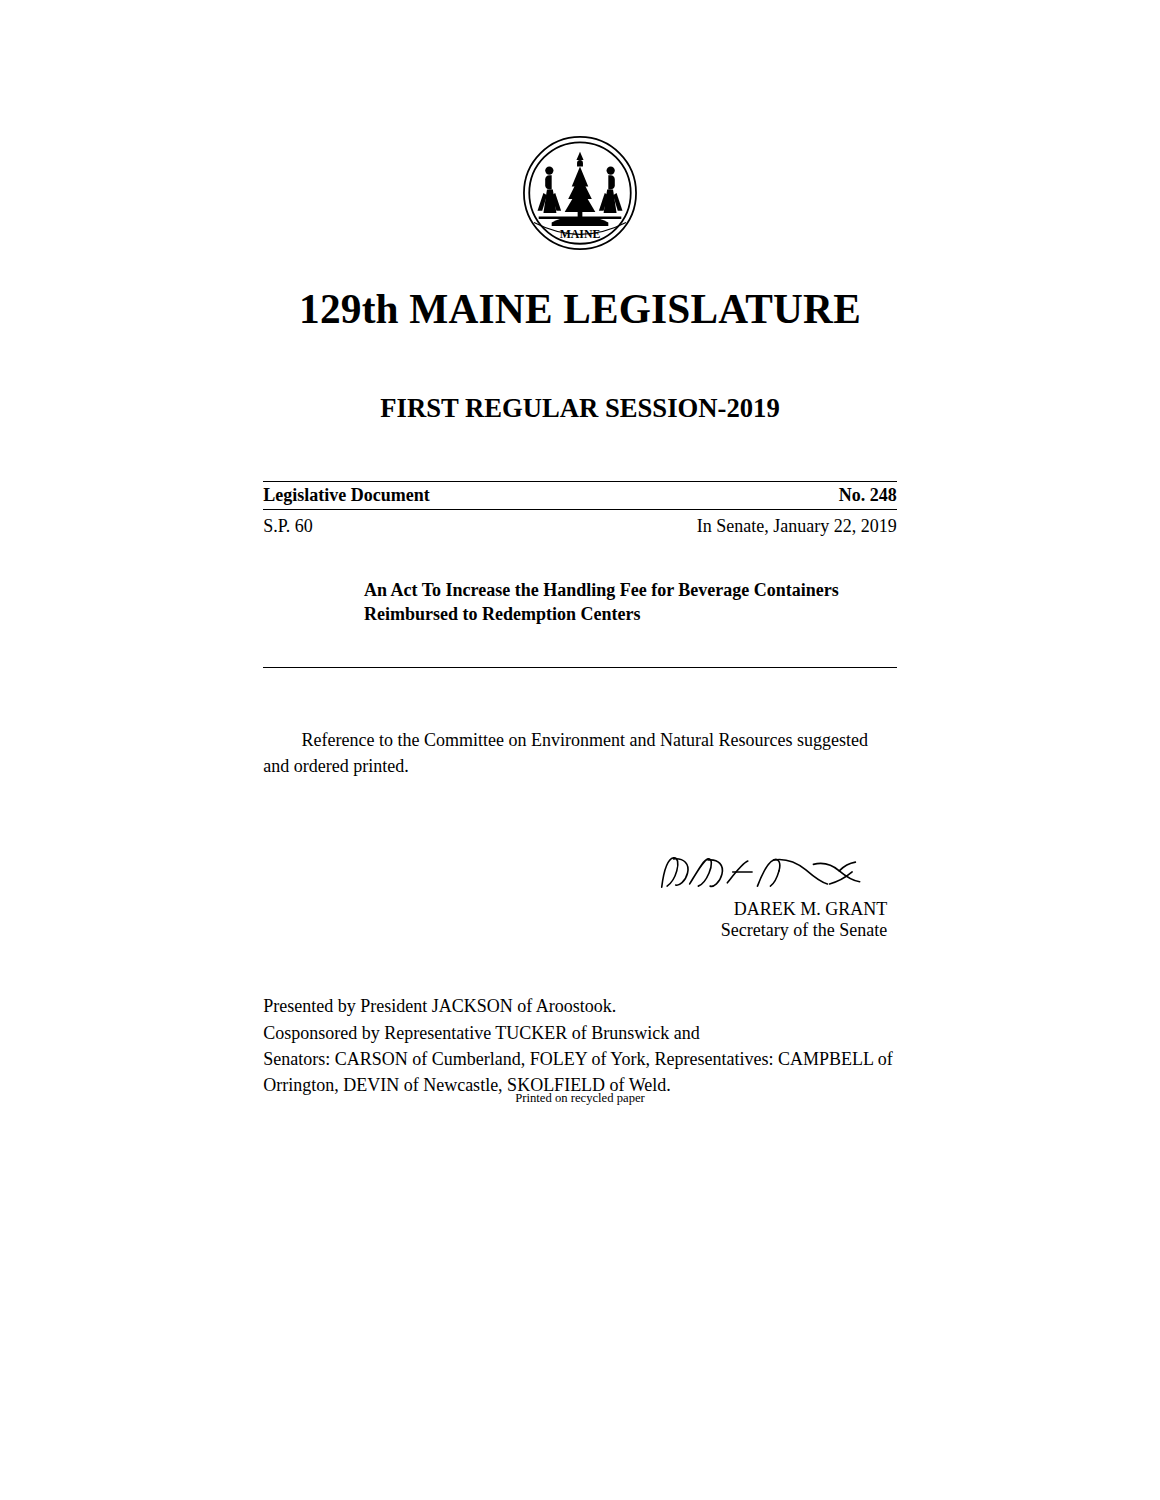129th MAINE LEGISLATURE
FIRST REGULAR SESSION-2019
Legislative Document No. 248
S.P. 60 In Senate, January 22, 2019
An Act To Increase the Handling Fee for Beverage Containers
Reimbursed to Redemption Centers
Reference to the Committee on Environment and Natural Resources suggested and ordered printed.
DAREK M. GRANT
Secretary of the Senate
Presented by President JACKSON of Aroostook.
Cosponsored by Representative TUCKER of Brunswick and
Senators: CARSON of Cumberland, FOLEY of York, Representatives: CAMPBELL of Orrington, DEVIN of Newcastle, SKOLFIELD of Weld.
Printed on recycled paper